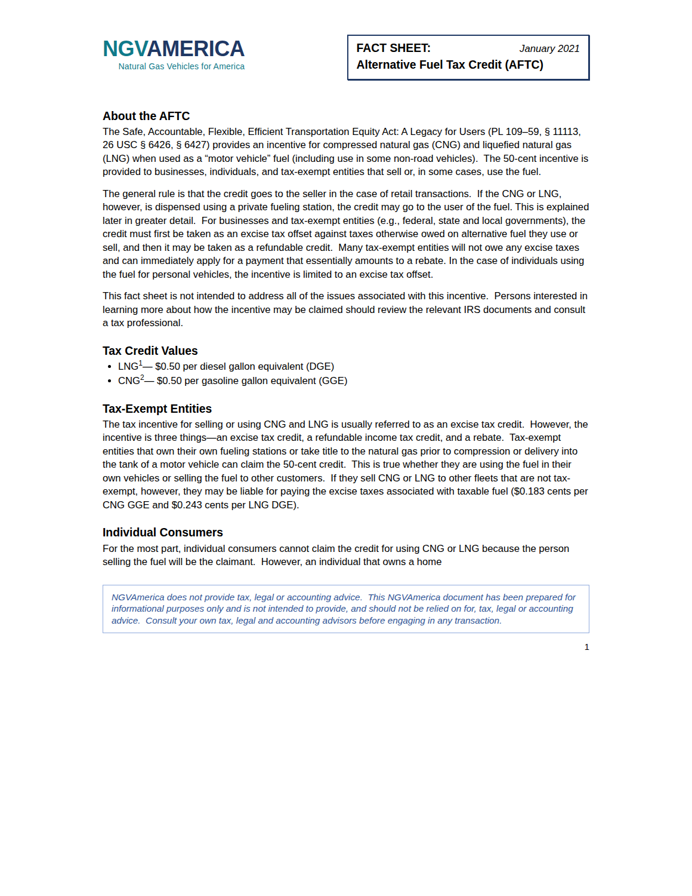NGV AMERICA
Natural Gas Vehicles for America
FACT SHEET: January 2021
Alternative Fuel Tax Credit (AFTC)
About the AFTC
The Safe, Accountable, Flexible, Efficient Transportation Equity Act: A Legacy for Users (PL 109–59, § 11113, 26 USC § 6426, § 6427) provides an incentive for compressed natural gas (CNG) and liquefied natural gas (LNG) when used as a “motor vehicle” fuel (including use in some non-road vehicles). The 50-cent incentive is provided to businesses, individuals, and tax-exempt entities that sell or, in some cases, use the fuel.
The general rule is that the credit goes to the seller in the case of retail transactions. If the CNG or LNG, however, is dispensed using a private fueling station, the credit may go to the user of the fuel. This is explained later in greater detail. For businesses and tax-exempt entities (e.g., federal, state and local governments), the credit must first be taken as an excise tax offset against taxes otherwise owed on alternative fuel they use or sell, and then it may be taken as a refundable credit. Many tax-exempt entities will not owe any excise taxes and can immediately apply for a payment that essentially amounts to a rebate. In the case of individuals using the fuel for personal vehicles, the incentive is limited to an excise tax offset.
This fact sheet is not intended to address all of the issues associated with this incentive. Persons interested in learning more about how the incentive may be claimed should review the relevant IRS documents and consult a tax professional.
Tax Credit Values
LNG1— $0.50 per diesel gallon equivalent (DGE)
CNG2— $0.50 per gasoline gallon equivalent (GGE)
Tax-Exempt Entities
The tax incentive for selling or using CNG and LNG is usually referred to as an excise tax credit. However, the incentive is three things—an excise tax credit, a refundable income tax credit, and a rebate. Tax-exempt entities that own their own fueling stations or take title to the natural gas prior to compression or delivery into the tank of a motor vehicle can claim the 50-cent credit. This is true whether they are using the fuel in their own vehicles or selling the fuel to other customers. If they sell CNG or LNG to other fleets that are not tax-exempt, however, they may be liable for paying the excise taxes associated with taxable fuel ($0.183 cents per CNG GGE and $0.243 cents per LNG DGE).
Individual Consumers
For the most part, individual consumers cannot claim the credit for using CNG or LNG because the person selling the fuel will be the claimant. However, an individual that owns a home
NGVAmerica does not provide tax, legal or accounting advice. This NGVAmerica document has been prepared for informational purposes only and is not intended to provide, and should not be relied on for, tax, legal or accounting advice. Consult your own tax, legal and accounting advisors before engaging in any transaction.
1